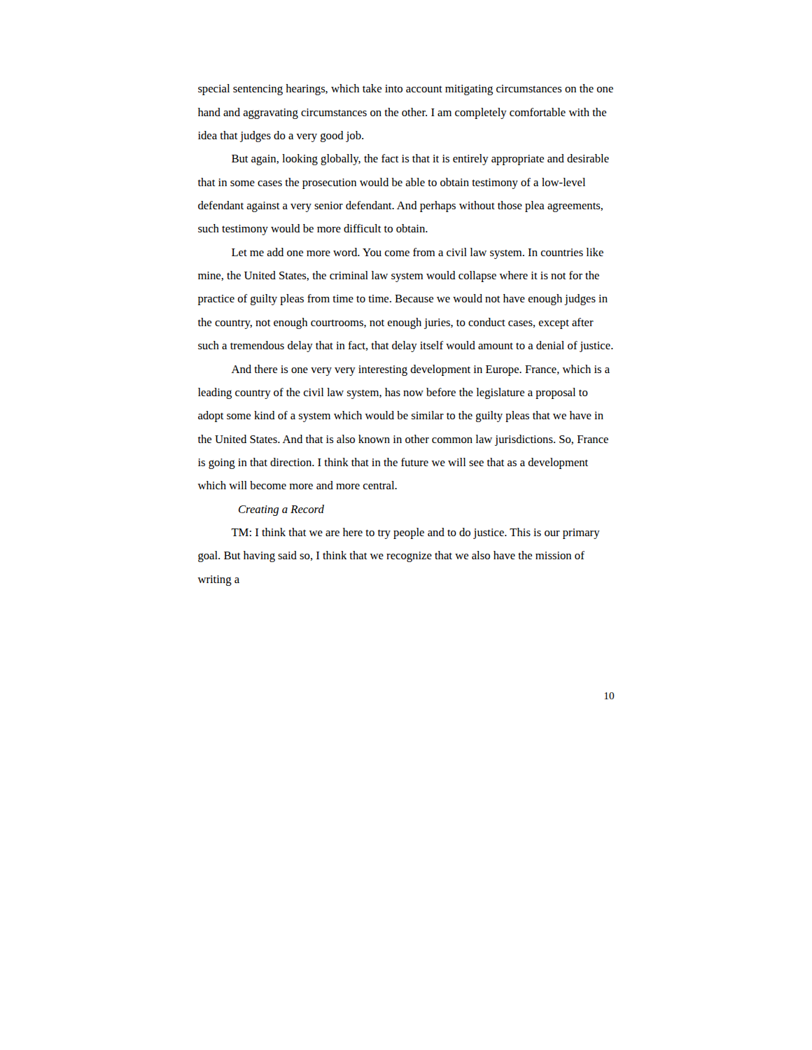special sentencing hearings, which take into account mitigating circumstances on the one hand and aggravating circumstances on the other. I am completely comfortable with the idea that judges do a very good job.
But again, looking globally, the fact is that it is entirely appropriate and desirable that in some cases the prosecution would be able to obtain testimony of a low-level defendant against a very senior defendant. And perhaps without those plea agreements, such testimony would be more difficult to obtain.
Let me add one more word. You come from a civil law system. In countries like mine, the United States, the criminal law system would collapse where it is not for the practice of guilty pleas from time to time. Because we would not have enough judges in the country, not enough courtrooms, not enough juries, to conduct cases, except after such a tremendous delay that in fact, that delay itself would amount to a denial of justice.
And there is one very very interesting development in Europe. France, which is a leading country of the civil law system, has now before the legislature a proposal to adopt some kind of a system which would be similar to the guilty pleas that we have in the United States. And that is also known in other common law jurisdictions. So, France is going in that direction. I think that in the future we will see that as a development which will become more and more central.
Creating a Record
TM: I think that we are here to try people and to do justice. This is our primary goal. But having said so, I think that we recognize that we also have the mission of writing a
10